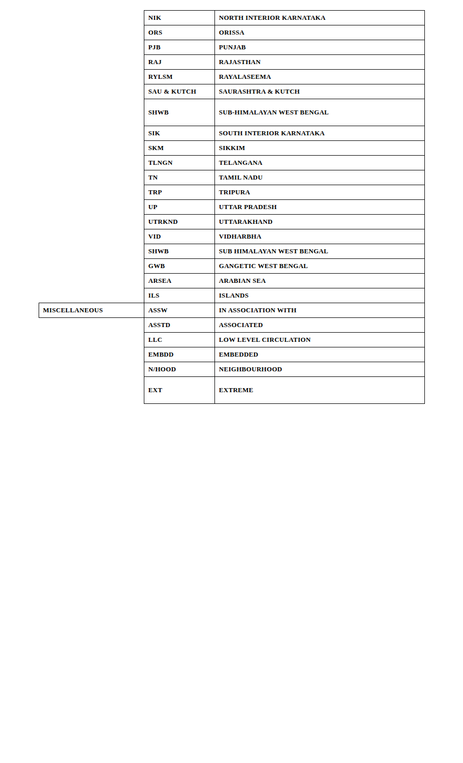| | NIK | NORTH INTERIOR KARNATAKA |
| | ORS | ORISSA |
| | PJB | PUNJAB |
| | RAJ | RAJASTHAN |
| | RYLSM | RAYALASEEMA |
| | SAU & KUTCH | SAURASHTRA & KUTCH |
| | SHWB | SUB-HIMALAYAN WEST BENGAL |
| | SIK | SOUTH INTERIOR KARNATAKA |
| | SKM | SIKKIM |
| | TLNGN | TELANGANA |
| | TN | TAMIL NADU |
| | TRP | TRIPURA |
| | UP | UTTAR PRADESH |
| | UTRKND | UTTARAKHAND |
| | VID | VIDHARBHA |
| | SHWB | SUB HIMALAYAN WEST BENGAL |
| | GWB | GANGETIC WEST BENGAL |
| | ARSEA | ARABIAN SEA |
| | ILS | ISLANDS |
| MISCELLANEOUS | ASSW | IN ASSOCIATION WITH |
| | ASSTD | ASSOCIATED |
| | LLC | LOW LEVEL CIRCULATION |
| | EMBDD | EMBEDDED |
| | N/HOOD | NEIGHBOURHOOD |
| | EXT | EXTREME |